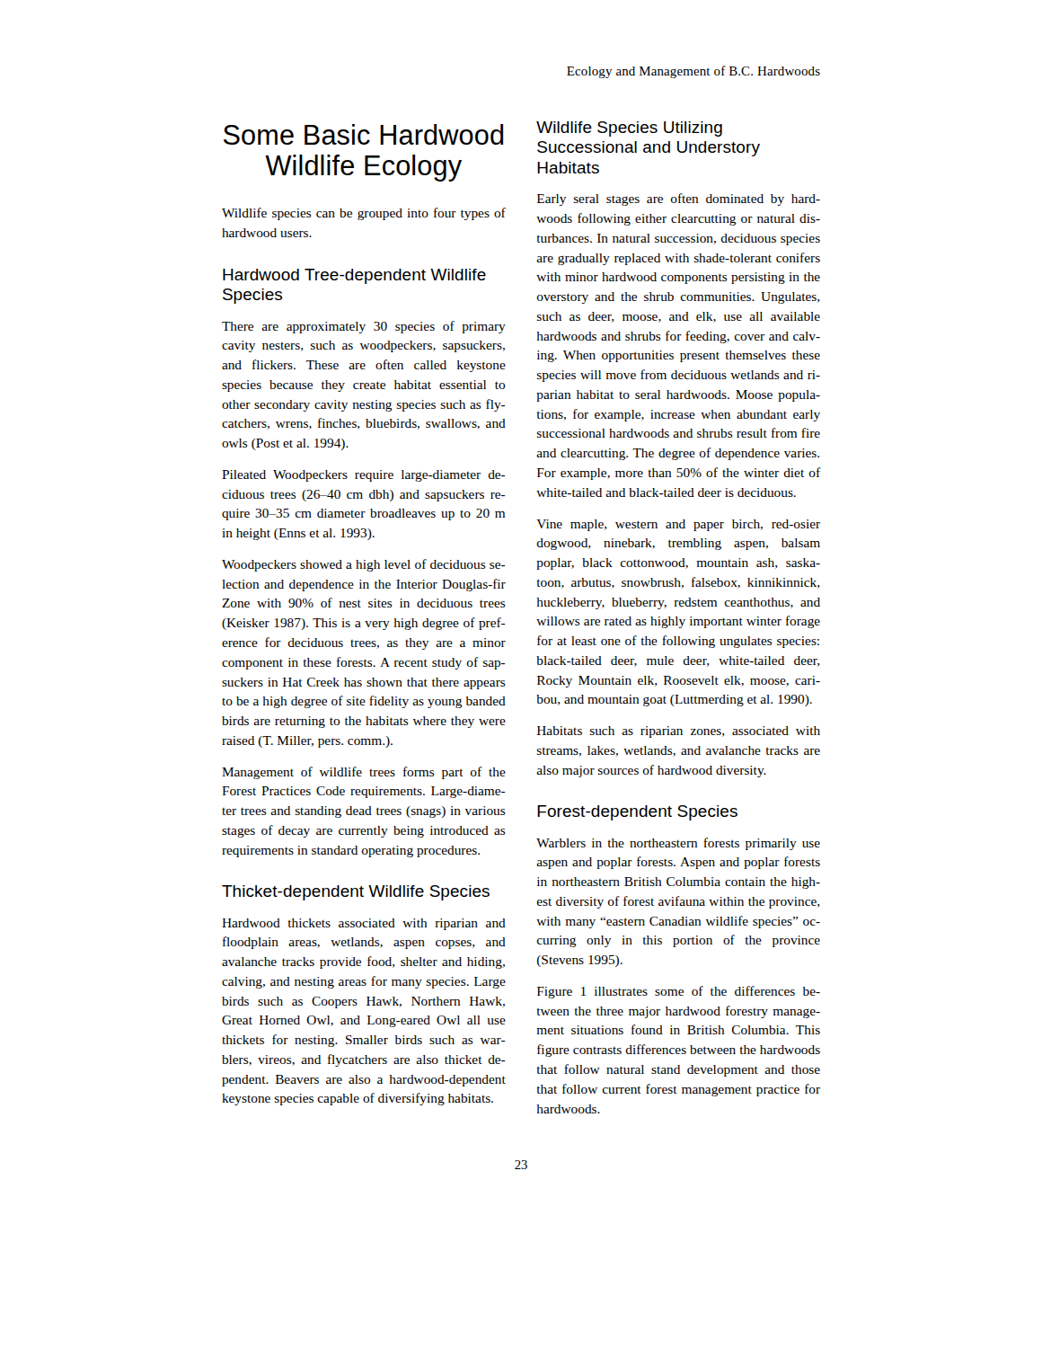Ecology and Management of B.C. Hardwoods
Some Basic Hardwood
Wildlife Ecology
Wildlife species can be grouped into four types of hardwood users.
Hardwood Tree-dependent Wildlife Species
There are approximately 30 species of primary cavity nesters, such as woodpeckers, sapsuckers, and flickers. These are often called keystone species because they create habitat essential to other secondary cavity nesting species such as flycatchers, wrens, finches, bluebirds, swallows, and owls (Post et al. 1994).
Pileated Woodpeckers require large-diameter deciduous trees (26–40 cm dbh) and sapsuckers require 30–35 cm diameter broadleaves up to 20 m in height (Enns et al. 1993).
Woodpeckers showed a high level of deciduous selection and dependence in the Interior Douglas-fir Zone with 90% of nest sites in deciduous trees (Keisker 1987). This is a very high degree of preference for deciduous trees, as they are a minor component in these forests. A recent study of sapsuckers in Hat Creek has shown that there appears to be a high degree of site fidelity as young banded birds are returning to the habitats where they were raised (T. Miller, pers. comm.).
Management of wildlife trees forms part of the Forest Practices Code requirements. Large-diameter trees and standing dead trees (snags) in various stages of decay are currently being introduced as requirements in standard operating procedures.
Thicket-dependent Wildlife Species
Hardwood thickets associated with riparian and floodplain areas, wetlands, aspen copses, and avalanche tracks provide food, shelter and hiding, calving, and nesting areas for many species. Large birds such as Coopers Hawk, Northern Hawk, Great Horned Owl, and Long-eared Owl all use thickets for nesting. Smaller birds such as warblers, vireos, and flycatchers are also thicket dependent. Beavers are also a hardwood-dependent keystone species capable of diversifying habitats.
Wildlife Species Utilizing Successional and Understory Habitats
Early seral stages are often dominated by hardwoods following either clearcutting or natural disturbances. In natural succession, deciduous species are gradually replaced with shade-tolerant conifers with minor hardwood components persisting in the overstory and the shrub communities. Ungulates, such as deer, moose, and elk, use all available hardwoods and shrubs for feeding, cover and calving. When opportunities present themselves these species will move from deciduous wetlands and riparian habitat to seral hardwoods. Moose populations, for example, increase when abundant early successional hardwoods and shrubs result from fire and clearcutting. The degree of dependence varies. For example, more than 50% of the winter diet of white-tailed and black-tailed deer is deciduous.
Vine maple, western and paper birch, red-osier dogwood, ninebark, trembling aspen, balsam poplar, black cottonwood, mountain ash, saskatoon, arbutus, snowbrush, falsebox, kinnikinnick, huckleberry, blueberry, redstem ceanthothus, and willows are rated as highly important winter forage for at least one of the following ungulates species: black-tailed deer, mule deer, white-tailed deer, Rocky Mountain elk, Roosevelt elk, moose, caribou, and mountain goat (Luttmerding et al. 1990).
Habitats such as riparian zones, associated with streams, lakes, wetlands, and avalanche tracks are also major sources of hardwood diversity.
Forest-dependent Species
Warblers in the northeastern forests primarily use aspen and poplar forests. Aspen and poplar forests in northeastern British Columbia contain the highest diversity of forest avifauna within the province, with many “eastern Canadian wildlife species” occurring only in this portion of the province (Stevens 1995).
Figure 1 illustrates some of the differences between the three major hardwood forestry management situations found in British Columbia. This figure contrasts differences between the hardwoods that follow natural stand development and those that follow current forest management practice for hardwoods.
23